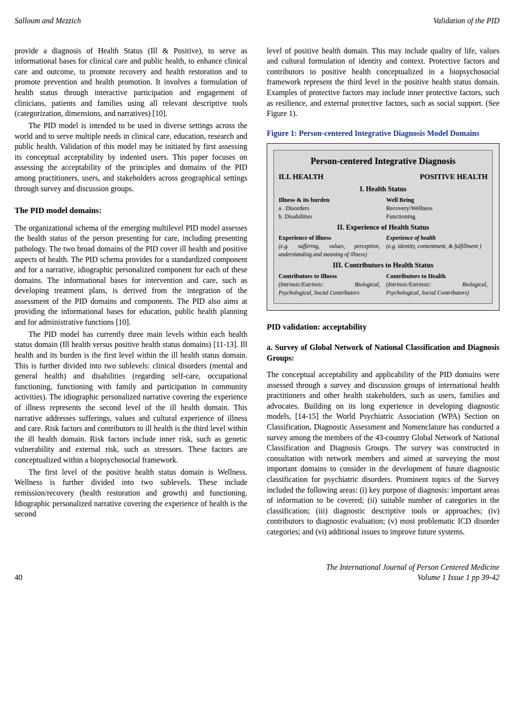Salloum and Mezzich Validation of the PID
provide a diagnosis of Health Status (Ill & Positive), to serve as informational bases for clinical care and public health, to enhance clinical care and outcome, to promote recovery and health restoration and to promote prevention and health promotion. It involves a formulation of health status through interactive participation and engagement of clinicians, patients and families using all relevant descriptive tools (categorization, dimensions, and narratives) [10].
The PID model is intended to be used in diverse settings across the world and to serve multiple needs in clinical care, education, research and public health. Validation of this model may be initiated by first assessing its conceptual acceptability by indented users. This paper focuses on assessing the acceptability of the principles and domains of the PID among practitioners, users, and stakeholders across geographical settings through survey and discussion groups.
The PID model domains:
The organizational schema of the emerging multilevel PID model assesses the health status of the person presenting for care, including presenting pathology. The two broad domains of the PID cover ill health and positive aspects of health. The PID schema provides for a standardized component and for a narrative, idiographic personalized component for each of these domains. The informational bases for intervention and care, such as developing treatment plans, is derived from the integration of the assessment of the PID domains and components. The PID also aims at providing the informational bases for education, public health planning and for administrative functions [10].
The PID model has currently three main levels within each health status domain (Ill health versus positive health status domains) [11-13]. Ill health and its burden is the first level within the ill health status domain. This is further divided into two sublevels: clinical disorders (mental and general health) and disabilities (regarding self-care, occupational functioning, functioning with family and participation in community activities). The idiographic personalized narrative covering the experience of illness represents the second level of the ill health domain. This narrative addresses sufferings, values and cultural experience of illness and care. Risk factors and contributors to ill health is the third level within the ill health domain. Risk factors include inner risk, such as genetic vulnerability and external risk, such as stressors. These factors are conceptualized within a biopsychosocial framework.
The first level of the positive health status domain is Wellness. Wellness is further divided into two sublevels. These include remission/recovery (health restoration and growth) and functioning. Idiographic personalized narrative covering the experience of health is the second
level of positive health domain. This may include quality of life, values and cultural formulation of identity and context. Protective factors and contributors to positive health conceptualized in a biopsychosocial framework represent the third level in the positive health status domain. Examples of protective factors may include inner protective factors, such as resilience, and external protective factors, such as social support. (See Figure 1).
Figure 1: Person-centered Integrative Diagnosis Model Domains
Person-centered Integrative Diagnosis
ILL HEALTH POSITIVE HEALTH
I. Health Status
Illness & its burden a . Disorders
b. Disabilities
Well Being Recovery/Wellness
Functioning
II. Experience of Health Status
Experience of illness (e.g. suffering, values, perception, understanding and meaning of illness)
Experience of health (e.g. identity, contentment, & fulfillment )
III. Contributors to Health Status
Contributors to Illness (Intrinsic/Extrinsic: Biological, Psychological, Social Contributors
Contributors to Health (Intrinsic/Extrinsic: Biological, Psychological, Social Contributors)
PID validation: acceptability
a. Survey of Global Network of National Classification and Diagnosis Groups:
The conceptual acceptability and applicability of the PID domains were assessed through a survey and discussion groups of international health practitioners and other health stakeholders, such as users, families and advocates. Building on its long experience in developing diagnostic models, [14-15] the World Psychiatric Association (WPA) Section on Classification, Diagnostic Assessment and Nomenclature has conducted a survey among the members of the 43-country Global Network of National Classification and Diagnosis Groups. The survey was constructed in consultation with network members and aimed at surveying the most important domains to consider in the development of future diagnostic classification for psychiatric disorders. Prominent topics of the Survey included the following areas: (i) key purpose of diagnosis: important areas of information to be covered; (ii) suitable number of categories in the classification; (iii) diagnostic descriptive tools or approaches; (iv) contributors to diagnostic evaluation; (v) most problematic ICD disorder categories; and (vi) additional issues to improve future systems.
40 The International Journal of Person Centered Medicine
Volume 1 Issue 1 pp 39-42